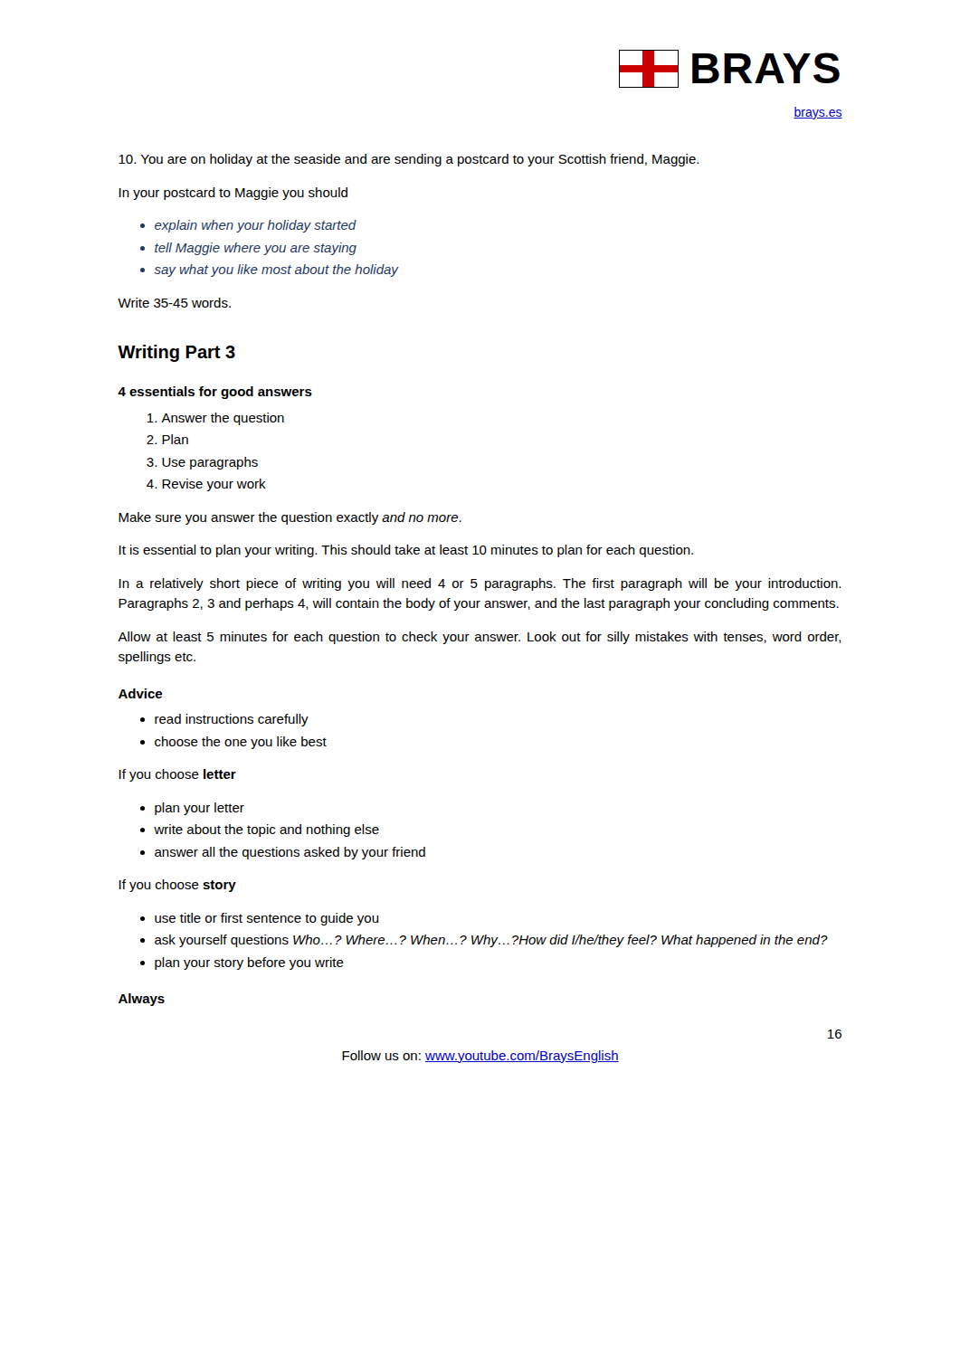BRAYS
brays.es
10. You are on holiday at the seaside and are sending a postcard to your Scottish friend, Maggie.
In your postcard to Maggie you should
explain when your holiday started
tell Maggie where you are staying
say what you like most about the holiday
Write 35-45 words.
Writing Part 3
4 essentials for good answers
Answer the question
Plan
Use paragraphs
Revise your work
Make sure you answer the question exactly and no more.
It is essential to plan your writing. This should take at least 10 minutes to plan for each question.
In a relatively short piece of writing you will need 4 or 5 paragraphs. The first paragraph will be your introduction. Paragraphs 2, 3 and perhaps 4, will contain the body of your answer, and the last paragraph your concluding comments.
Allow at least 5 minutes for each question to check your answer. Look out for silly mistakes with tenses, word order, spellings etc.
Advice
read instructions carefully
choose the one you like best
If you choose letter
plan your letter
write about the topic and nothing else
answer all the questions asked by your friend
If you choose story
use title or first sentence to guide you
ask yourself questions Who…? Where…? When…? Why…?How did I/he/they feel? What happened in the end?
plan your story before you write
Always
16 Follow us on: www.youtube.com/BraysEnglish